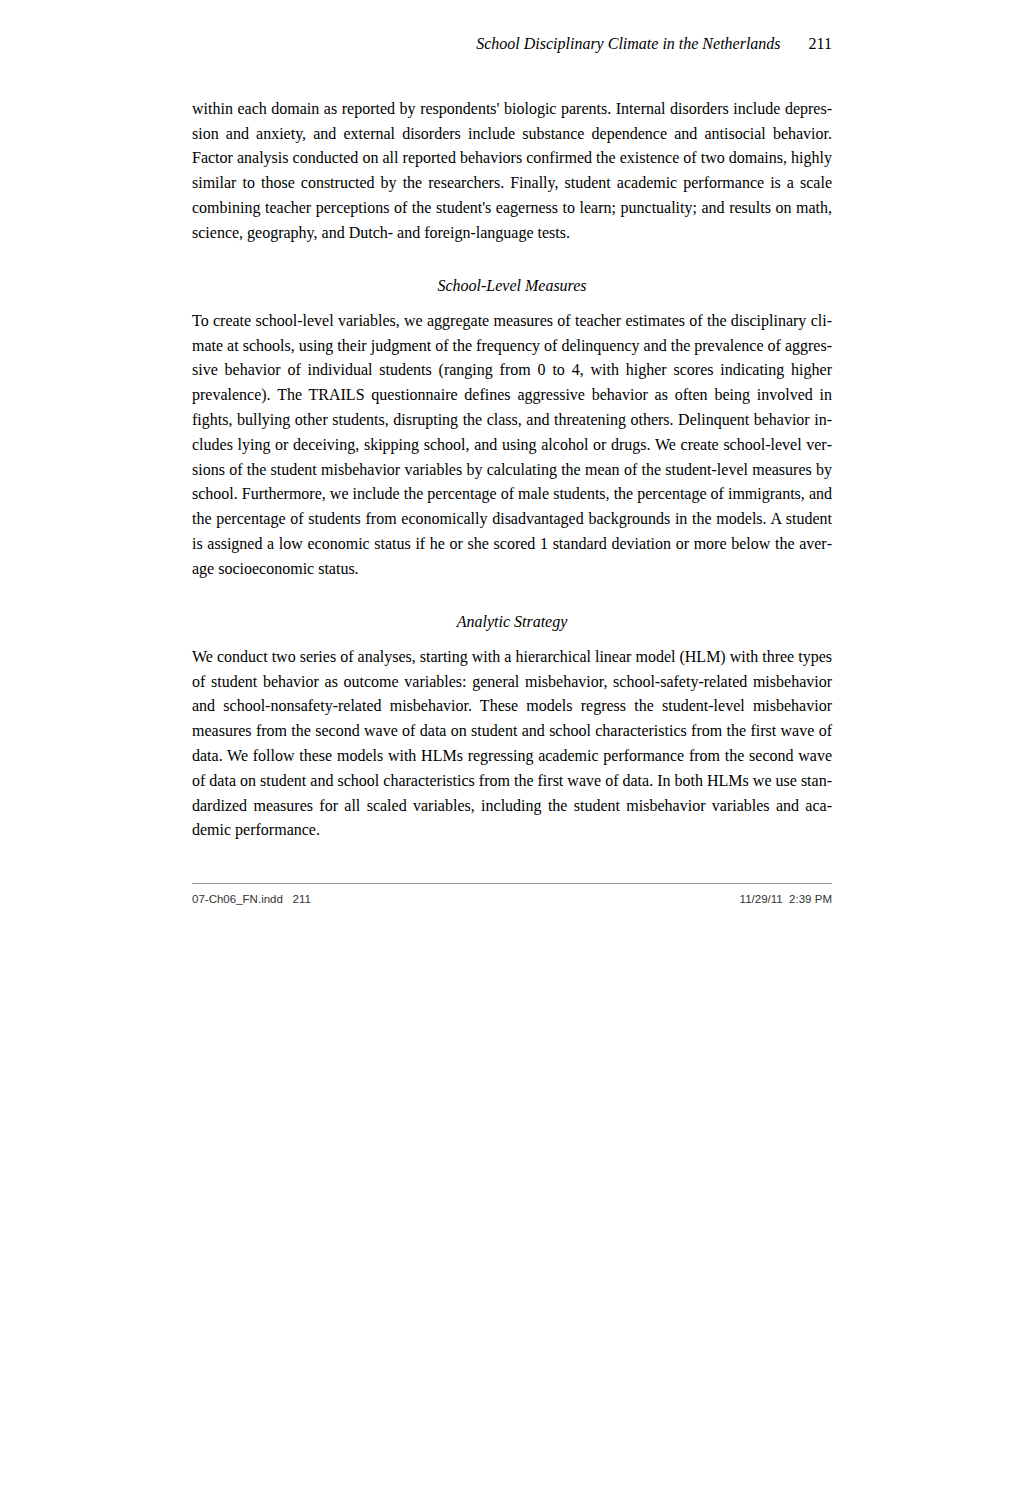School Disciplinary Climate in the Netherlands 211
within each domain as reported by respondents' biologic parents. Internal disorders include depression and anxiety, and external disorders include substance dependence and antisocial behavior. Factor analysis conducted on all reported behaviors confirmed the existence of two domains, highly similar to those constructed by the researchers. Finally, student academic performance is a scale combining teacher perceptions of the student's eagerness to learn; punctuality; and results on math, science, geography, and Dutch- and foreign-language tests.
School-Level Measures
To create school-level variables, we aggregate measures of teacher estimates of the disciplinary climate at schools, using their judgment of the frequency of delinquency and the prevalence of aggressive behavior of individual students (ranging from 0 to 4, with higher scores indicating higher prevalence). The TRAILS questionnaire defines aggressive behavior as often being involved in fights, bullying other students, disrupting the class, and threatening others. Delinquent behavior includes lying or deceiving, skipping school, and using alcohol or drugs. We create school-level versions of the student misbehavior variables by calculating the mean of the student-level measures by school. Furthermore, we include the percentage of male students, the percentage of immigrants, and the percentage of students from economically disadvantaged backgrounds in the models. A student is assigned a low economic status if he or she scored 1 standard deviation or more below the average socioeconomic status.
Analytic Strategy
We conduct two series of analyses, starting with a hierarchical linear model (HLM) with three types of student behavior as outcome variables: general misbehavior, school-safety-related misbehavior and school-nonsafety-related misbehavior. These models regress the student-level misbehavior measures from the second wave of data on student and school characteristics from the first wave of data. We follow these models with HLMs regressing academic performance from the second wave of data on student and school characteristics from the first wave of data. In both HLMs we use standardized measures for all scaled variables, including the student misbehavior variables and academic performance.
07-Ch06_FN.indd 211 11/29/11 2:39 PM